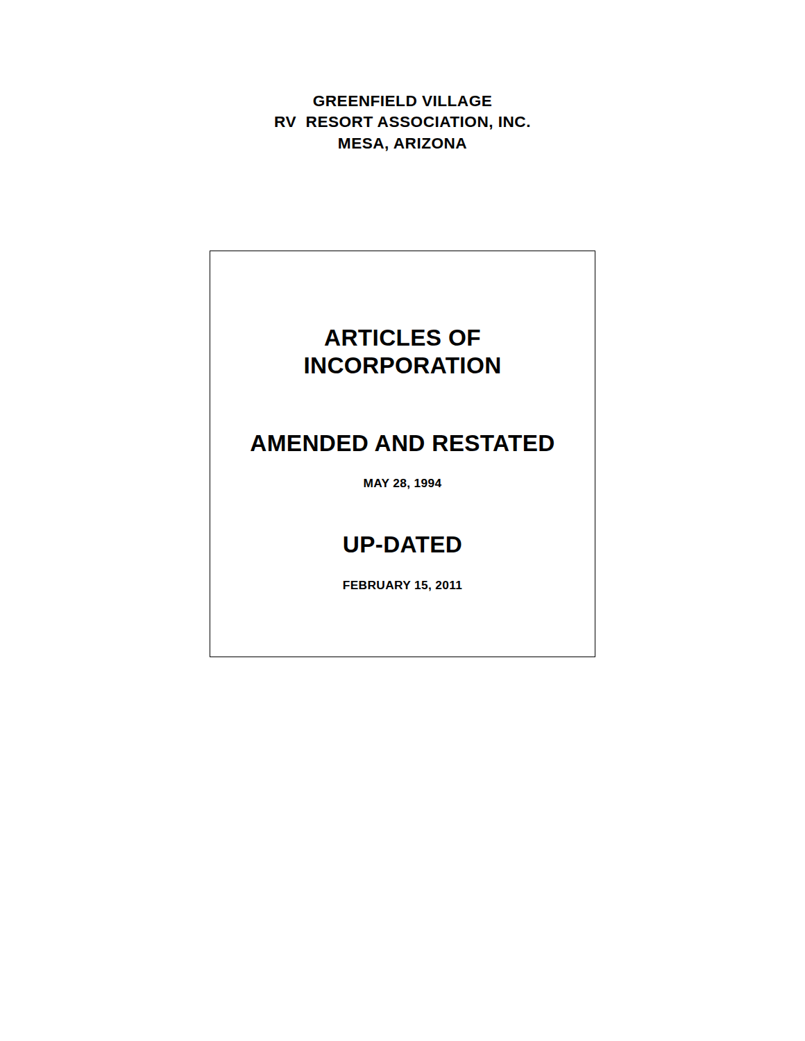GREENFIELD VILLAGE RV RESORT ASSOCIATION, INC. MESA, ARIZONA
ARTICLES OF INCORPORATION
AMENDED AND RESTATED
MAY 28, 1994
UP-DATED
FEBRUARY 15, 2011